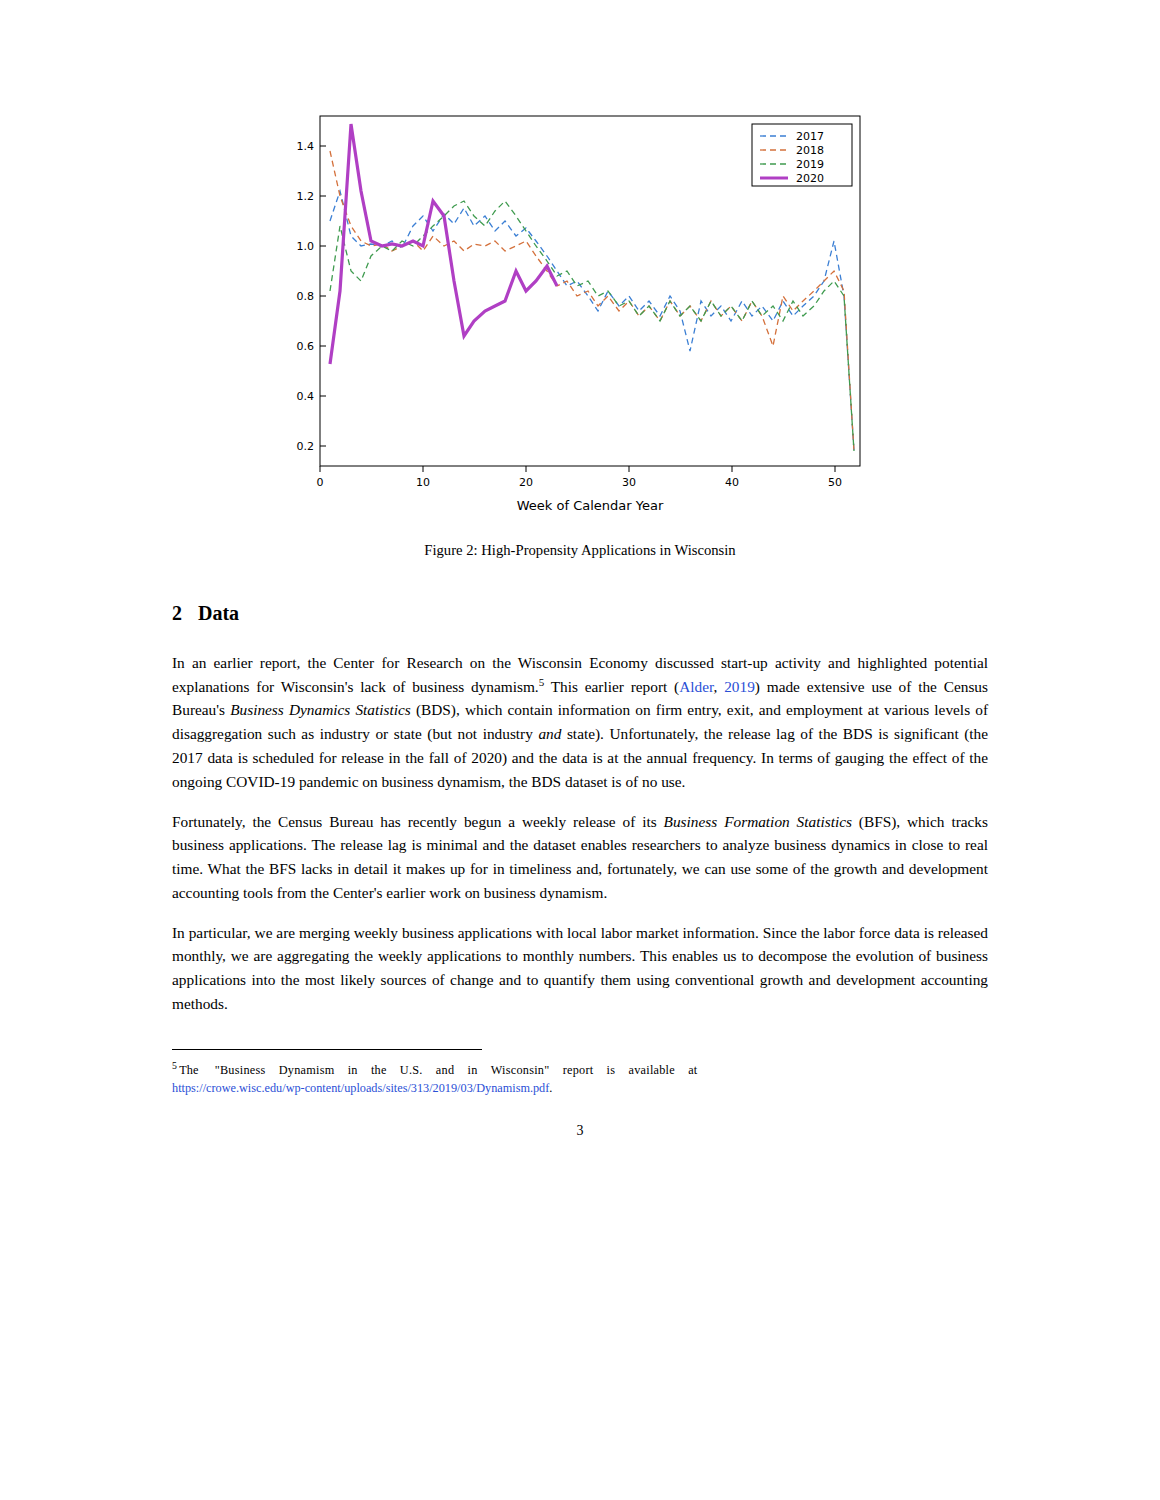0.2 0.4 0.6 0.8 1.0 1.2 1.4 0 10 20 30 40 50 Week of Calendar Year 2017 2018 2019 2020
Figure 2: High-Propensity Applications in Wisconsin
2 Data
In an earlier report, the Center for Research on the Wisconsin Economy discussed start-up activity and highlighted potential explanations for Wisconsin's lack of business dynamism.5 This earlier report (Alder, 2019) made extensive use of the Census Bureau's Business Dynamics Statistics (BDS), which contain information on firm entry, exit, and employment at various levels of disaggregation such as industry or state (but not industry and state). Unfortunately, the release lag of the BDS is significant (the 2017 data is scheduled for release in the fall of 2020) and the data is at the annual frequency. In terms of gauging the effect of the ongoing COVID-19 pandemic on business dynamism, the BDS dataset is of no use.
Fortunately, the Census Bureau has recently begun a weekly release of its Business Formation Statistics (BFS), which tracks business applications. The release lag is minimal and the dataset enables researchers to analyze business dynamics in close to real time. What the BFS lacks in detail it makes up for in timeliness and, fortunately, we can use some of the growth and development accounting tools from the Center's earlier work on business dynamism.
In particular, we are merging weekly business applications with local labor market information. Since the labor force data is released monthly, we are aggregating the weekly applications to monthly numbers. This enables us to decompose the evolution of business applications into the most likely sources of change and to quantify them using conventional growth and development accounting methods.
5 The "Business Dynamism in the U.S. and in Wisconsin" report is available at
https://crowe.wisc.edu/wp-content/uploads/sites/313/2019/03/Dynamism.pdf.
3